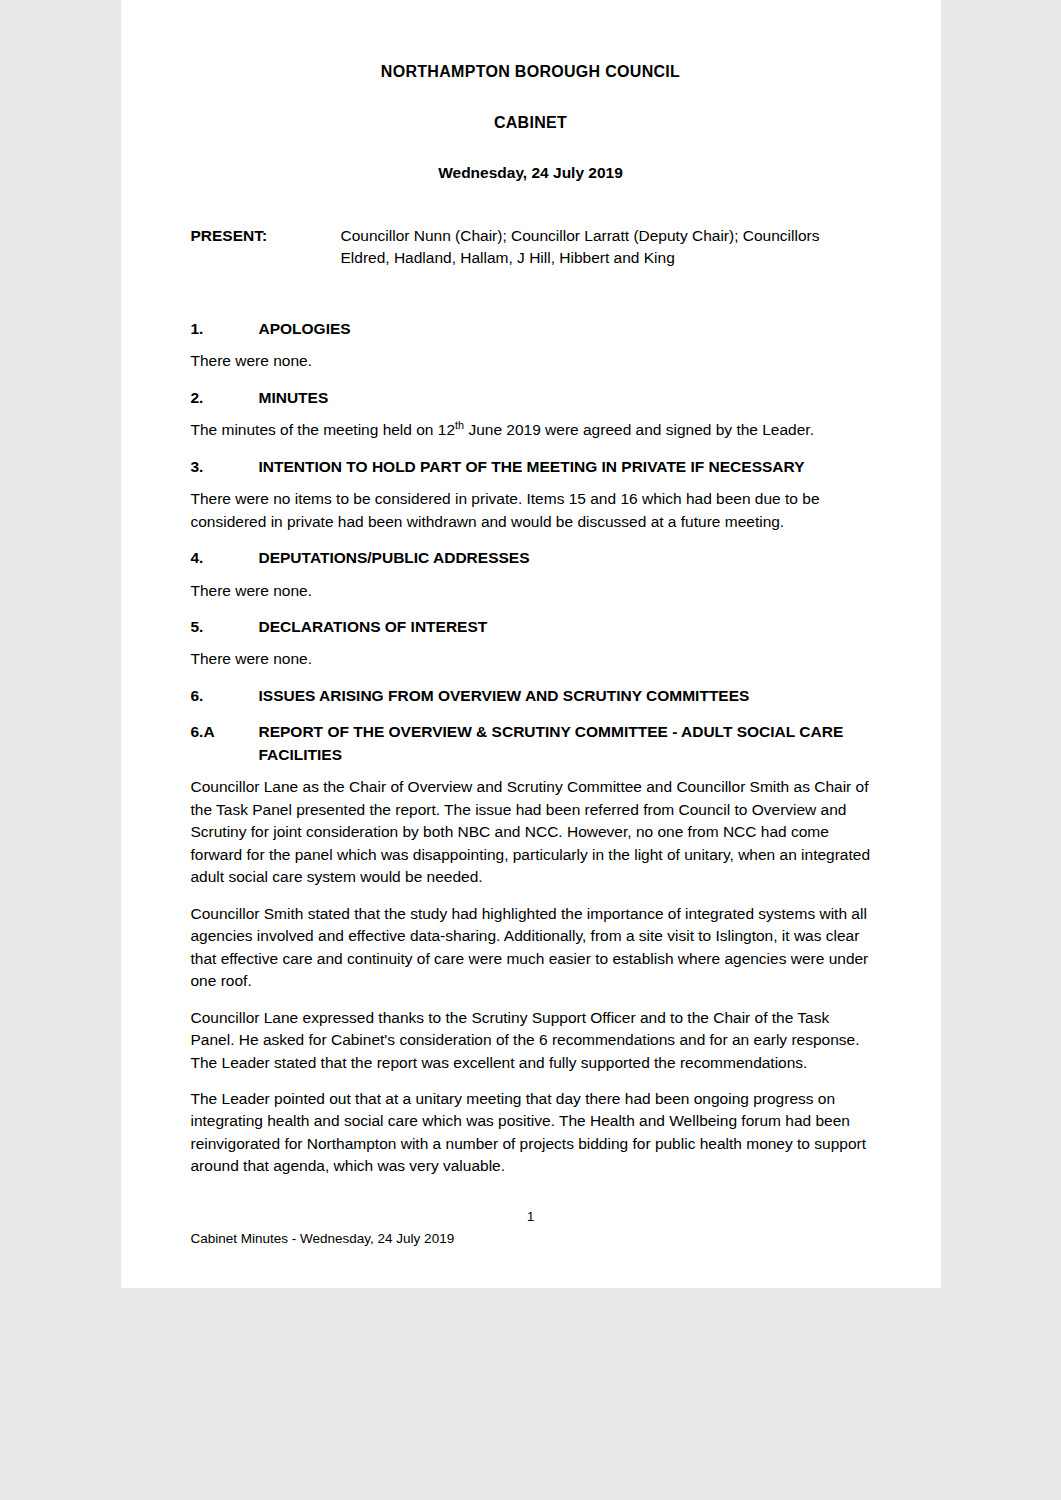NORTHAMPTON BOROUGH COUNCIL
CABINET
Wednesday, 24 July 2019
PRESENT:
Councillor Nunn (Chair); Councillor Larratt (Deputy Chair); Councillors Eldred, Hadland, Hallam, J Hill, Hibbert and King
1.
APOLOGIES
There were none.
2.
MINUTES
The minutes of the meeting held on 12th June 2019 were agreed and signed by the Leader.
3.
INTENTION TO HOLD PART OF THE MEETING IN PRIVATE IF NECESSARY
There were no items to be considered in private. Items 15 and 16 which had been due to be considered in private had been withdrawn and would be discussed at a future meeting.
4.
DEPUTATIONS/PUBLIC ADDRESSES
There were none.
5.
DECLARATIONS OF INTEREST
There were none.
6.
ISSUES ARISING FROM OVERVIEW AND SCRUTINY COMMITTEES
6.A
REPORT OF THE OVERVIEW & SCRUTINY COMMITTEE - ADULT SOCIAL CARE FACILITIES
Councillor Lane as the Chair of Overview and Scrutiny Committee and Councillor Smith as Chair of the Task Panel presented the report. The issue had been referred from Council to Overview and Scrutiny for joint consideration by both NBC and NCC. However, no one from NCC had come forward for the panel which was disappointing, particularly in the light of unitary, when an integrated adult social care system would be needed.
Councillor Smith stated that the study had highlighted the importance of integrated systems with all agencies involved and effective data-sharing. Additionally, from a site visit to Islington, it was clear that effective care and continuity of care were much easier to establish where agencies were under one roof.
Councillor Lane expressed thanks to the Scrutiny Support Officer and to the Chair of the Task Panel. He asked for Cabinet's consideration of the 6 recommendations and for an early response. The Leader stated that the report was excellent and fully supported the recommendations.
The Leader pointed out that at a unitary meeting that day there had been ongoing progress on integrating health and social care which was positive. The Health and Wellbeing forum had been reinvigorated for Northampton with a number of projects bidding for public health money to support around that agenda, which was very valuable.
1
Cabinet Minutes - Wednesday, 24 July 2019